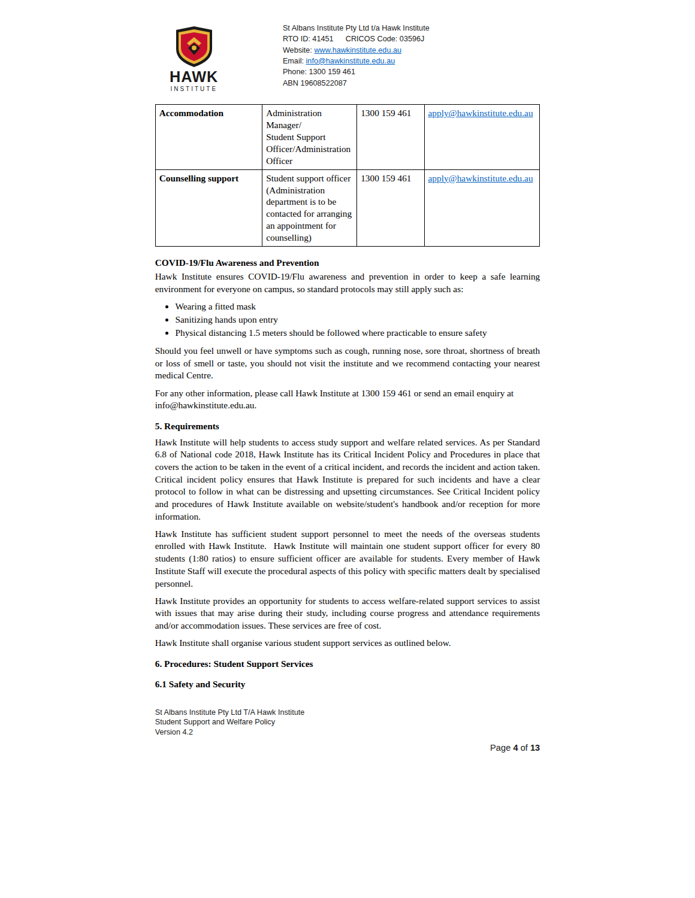HAWK
INSTITUTE
St Albans Institute Pty Ltd t/a Hawk Institute
RTO ID: 41451 CRICOS Code: 03596J
Website: www.hawkinstitute.edu.au
Email: info@hawkinstitute.edu.au
Phone: 1300 159 461
ABN 19608522087
| Accommodation | Administration Manager/ Student Support Officer/Administration Officer | 1300 159 461 | apply@hawkinstitute.edu.au |
| Counselling support | Student support officer (Administration department is to be contacted for arranging an appointment for counselling) | 1300 159 461 | apply@hawkinstitute.edu.au |
COVID-19/Flu Awareness and Prevention
Hawk Institute ensures COVID-19/Flu awareness and prevention in order to keep a safe learning environment for everyone on campus, so standard protocols may still apply such as:
Wearing a fitted mask
Sanitizing hands upon entry
Physical distancing 1.5 meters should be followed where practicable to ensure safety
Should you feel unwell or have symptoms such as cough, running nose, sore throat, shortness of breath or loss of smell or taste, you should not visit the institute and we recommend contacting your nearest medical Centre.
For any other information, please call Hawk Institute at 1300 159 461 or send an email enquiry at info@hawkinstitute.edu.au.
5. Requirements
Hawk Institute will help students to access study support and welfare related services. As per Standard 6.8 of National code 2018, Hawk Institute has its Critical Incident Policy and Procedures in place that covers the action to be taken in the event of a critical incident, and records the incident and action taken. Critical incident policy ensures that Hawk Institute is prepared for such incidents and have a clear protocol to follow in what can be distressing and upsetting circumstances. See Critical Incident policy and procedures of Hawk Institute available on website/student's handbook and/or reception for more information.
Hawk Institute has sufficient student support personnel to meet the needs of the overseas students enrolled with Hawk Institute. Hawk Institute will maintain one student support officer for every 80 students (1:80 ratios) to ensure sufficient officer are available for students. Every member of Hawk Institute Staff will execute the procedural aspects of this policy with specific matters dealt by specialised personnel.
Hawk Institute provides an opportunity for students to access welfare-related support services to assist with issues that may arise during their study, including course progress and attendance requirements and/or accommodation issues. These services are free of cost.
Hawk Institute shall organise various student support services as outlined below.
6. Procedures: Student Support Services
6.1 Safety and Security
St Albans Institute Pty Ltd T/A Hawk Institute
Student Support and Welfare Policy
Version 4.2
Page 4 of 13